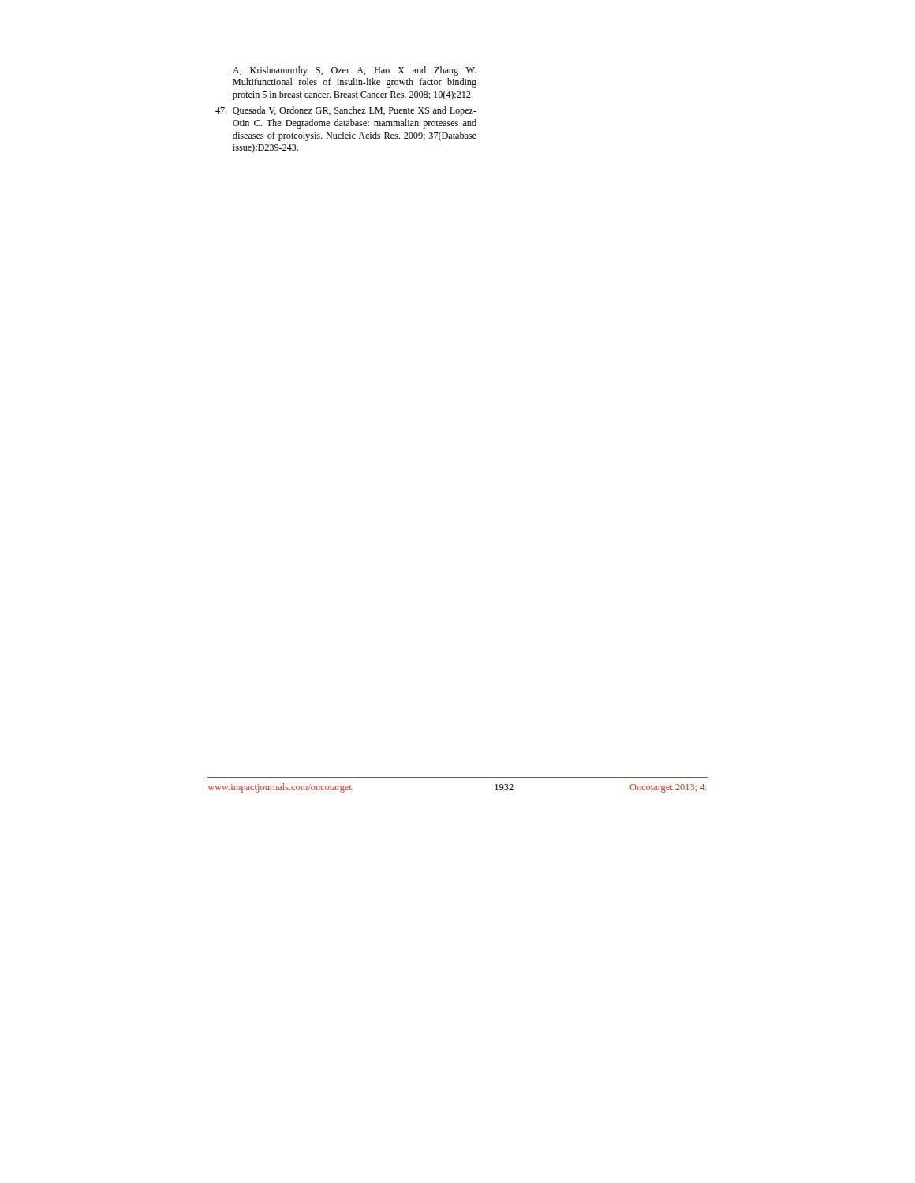A, Krishnamurthy S, Ozer A, Hao X and Zhang W. Multifunctional roles of insulin-like growth factor binding protein 5 in breast cancer. Breast Cancer Res. 2008; 10(4):212.
47. Quesada V, Ordonez GR, Sanchez LM, Puente XS and Lopez-Otin C. The Degradome database: mammalian proteases and diseases of proteolysis. Nucleic Acids Res. 2009; 37(Database issue):D239-243.
www.impactjournals.com/oncotarget
1932
Oncotarget 2013; 4: